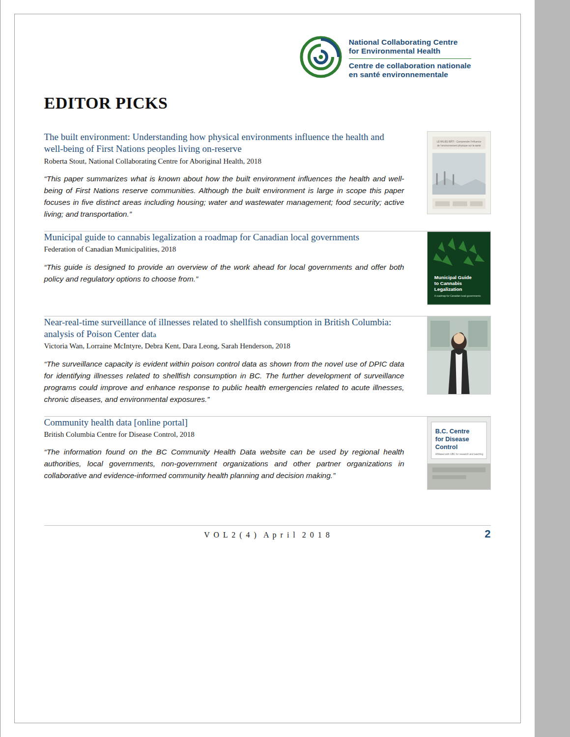National Collaborating Centre
for Environmental Health
Centre de collaboration nationale
en santé environnementale
EDITOR PICKS
The built environment: Understanding how physical environments influence the health and well-being of First Nations peoples living on-reserve
Roberta Stout, National Collaborating Centre for Aboriginal Health, 2018
“This paper summarizes what is known about how the built environment influences the health and well-being of First Nations reserve communities. Although the built environment is large in scope this paper focuses in five distinct areas including housing; water and wastewater management; food security; active living; and transportation.”
LE MILIEU BÂTI : Comprendre l’influence de l’environnement physique sur la santé
Municipal guide to cannabis legalization a roadmap for Canadian local governments
Federation of Canadian Municipalities, 2018
“This guide is designed to provide an overview of the work ahead for local governments and offer both policy and regulatory options to choose from.”
Municipal Guide to Cannabis Legalization A roadmap for Canadian local governments
Near-real-time surveillance of illnesses related to shellfish consumption in British Columbia: analysis of Poison Center data
Victoria Wan, Lorraine McIntyre, Debra Kent, Dara Leong, Sarah Henderson, 2018
“The surveillance capacity is evident within poison control data as shown from the novel use of DPIC data for identifying illnesses related to shellfish consumption in BC. The further development of surveillance programs could improve and enhance response to public health emergencies related to acute illnesses, chronic diseases, and environmental exposures.”
Community health data [online portal]
British Columbia Centre for Disease Control, 2018
“The information found on the BC Community Health Data website can be used by regional health authorities, local governments, non-government organizations and other partner organizations in collaborative and evidence-informed community health planning and decision making.”
B.C. Centre for Disease Control Affiliated with UBC for research and teaching
V O L 2 ( 4 ) A p r i l 2 0 1 8
2